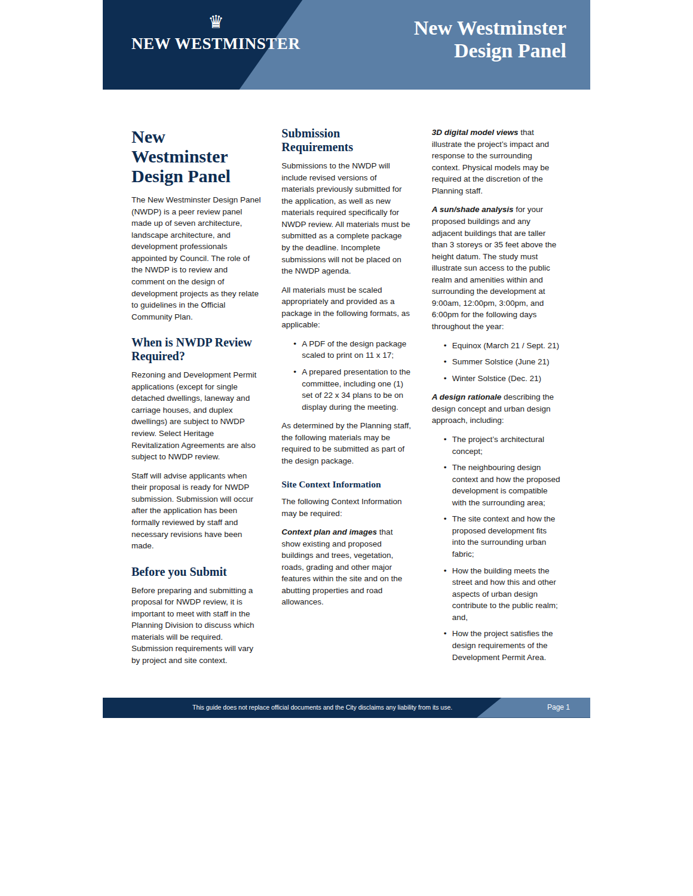♛
NEW WESTMINSTER
New Westminster
Design Panel
Last updated: January 2022
New Westminster Design Panel
The New Westminster Design Panel (NWDP) is a peer review panel made up of seven architecture, landscape architecture, and development professionals appointed by Council. The role of the NWDP is to review and comment on the design of development projects as they relate to guidelines in the Official Community Plan.
When is NWDP Review Required?
Rezoning and Development Permit applications (except for single detached dwellings, laneway and carriage houses, and duplex dwellings) are subject to NWDP review. Select Heritage Revitalization Agreements are also subject to NWDP review.
Staff will advise applicants when their proposal is ready for NWDP submission. Submission will occur after the application has been formally reviewed by staff and necessary revisions have been made.
Before you Submit
Before preparing and submitting a proposal for NWDP review, it is important to meet with staff in the Planning Division to discuss which materials will be required. Submission requirements will vary by project and site context.
Submission Requirements
Submissions to the NWDP will include revised versions of materials previously submitted for the application, as well as new materials required specifically for NWDP review. All materials must be submitted as a complete package by the deadline. Incomplete submissions will not be placed on the NWDP agenda.
All materials must be scaled appropriately and provided as a package in the following formats, as applicable:
A PDF of the design package scaled to print on 11 x 17;
A prepared presentation to the committee, including one (1) set of 22 x 34 plans to be on display during the meeting.
As determined by the Planning staff, the following materials may be required to be submitted as part of the design package.
Site Context Information
The following Context Information may be required:
Context plan and images that show existing and proposed buildings and trees, vegetation, roads, grading and other major features within the site and on the abutting properties and road allowances.
3D digital model views that illustrate the project’s impact and response to the surrounding context. Physical models may be required at the discretion of the Planning staff.
A sun/shade analysis for your proposed buildings and any adjacent buildings that are taller than 3 storeys or 35 feet above the height datum. The study must illustrate sun access to the public realm and amenities within and surrounding the development at 9:00am, 12:00pm, 3:00pm, and 6:00pm for the following days throughout the year:
Equinox (March 21 / Sept. 21)
Summer Solstice (June 21)
Winter Solstice (Dec. 21)
A design rationale describing the design concept and urban design approach, including:
The project’s architectural concept;
The neighbouring design context and how the proposed development is compatible with the surrounding area;
The site context and how the proposed development fits into the surrounding urban fabric;
How the building meets the street and how this and other aspects of urban design contribute to the public realm; and,
How the project satisfies the design requirements of the Development Permit Area.
This guide does not replace official documents and the City disclaims any liability from its use.
Page 1